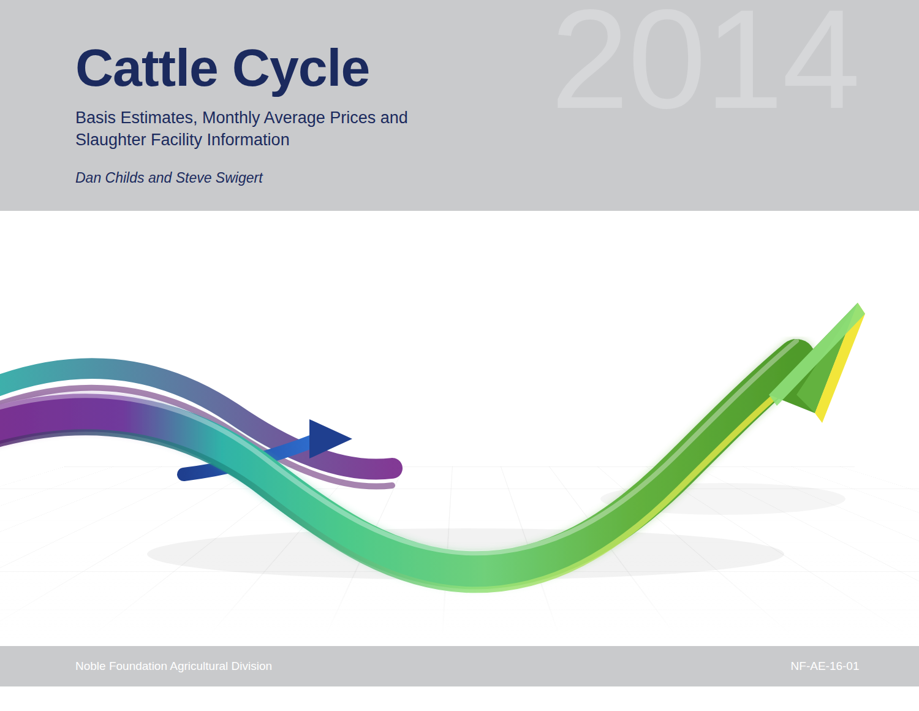2014
Cattle Cycle
Basis Estimates, Monthly Average Prices and Slaughter Facility Information
Dan Childs and Steve Swigert
Noble Foundation Agricultural Division
NF-AE-16-01